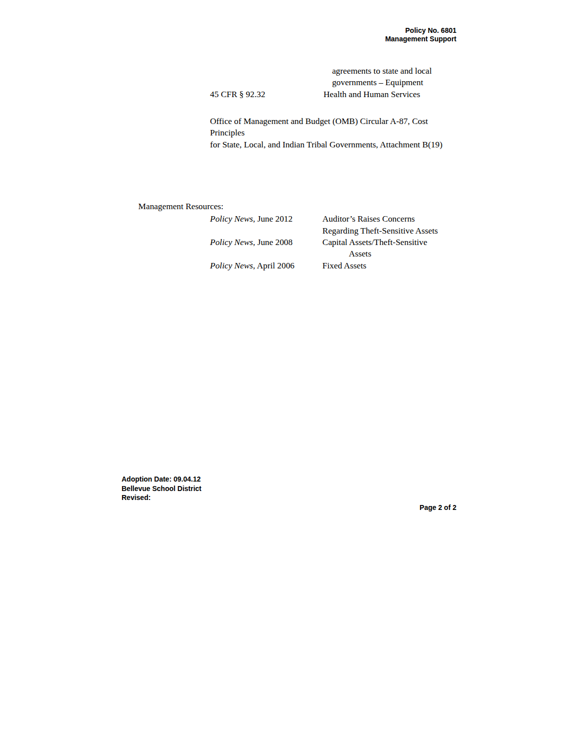Policy No. 6801
Management Support
agreements to state and local
governments – Equipment
| 45 CFR § 92.32 | Health and Human Services |
Office of Management and Budget (OMB) Circular A-87, Cost Principles
for State, Local, and Indian Tribal Governments, Attachment B(19)
Management Resources:
| Policy News , June 2012 | Auditor’s Raises Concerns |
| | Regarding Theft-Sensitive Assets |
| Policy News , June 2008 | Capital Assets/Theft-Sensitive |
| | Assets |
| Policy News , April 2006 | Fixed Assets |
Adoption Date: 09.04.12
Bellevue School District
Revised:
Page 2 of 2